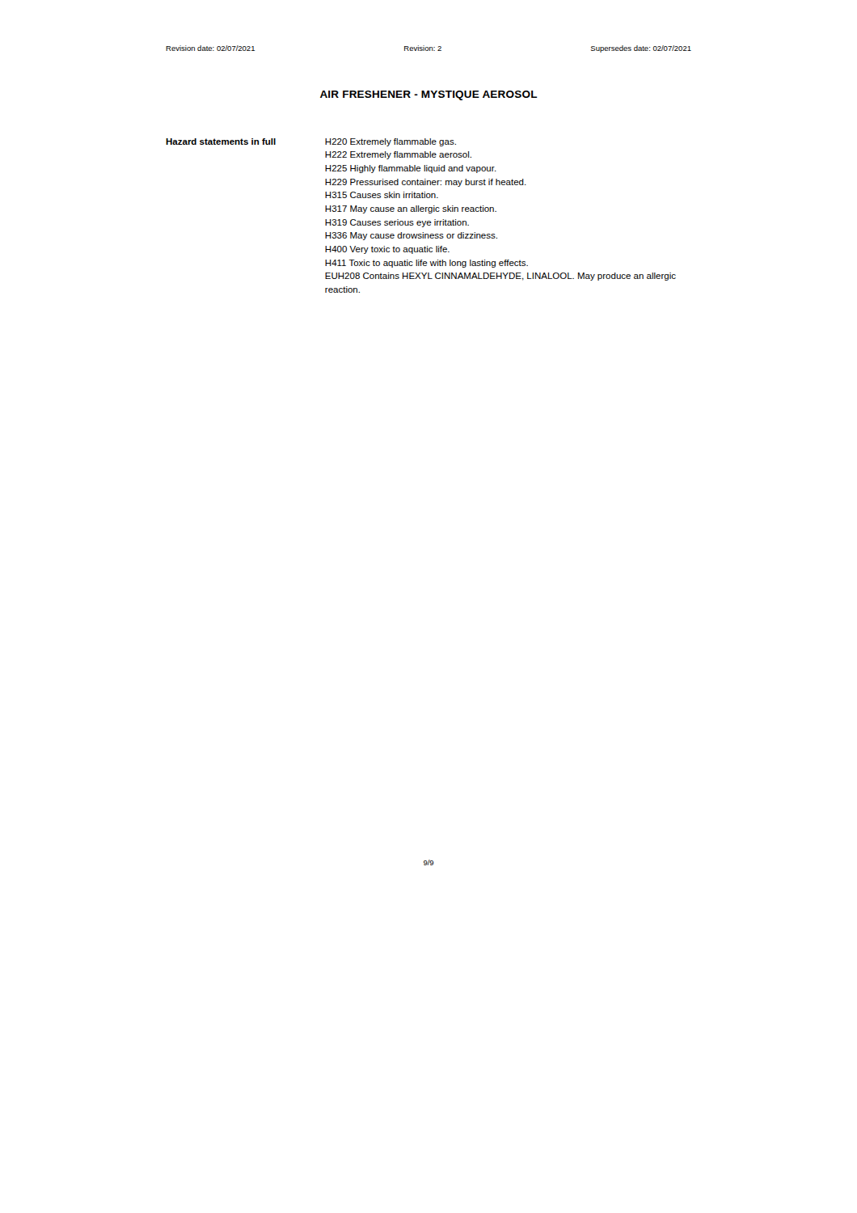Revision date: 02/07/2021 Revision: 2 Supersedes date: 02/07/2021
AIR FRESHENER - MYSTIQUE AEROSOL
Hazard statements in full
H220 Extremely flammable gas.
H222 Extremely flammable aerosol.
H225 Highly flammable liquid and vapour.
H229 Pressurised container: may burst if heated.
H315 Causes skin irritation.
H317 May cause an allergic skin reaction.
H319 Causes serious eye irritation.
H336 May cause drowsiness or dizziness.
H400 Very toxic to aquatic life.
H411 Toxic to aquatic life with long lasting effects.
EUH208 Contains HEXYL CINNAMALDEHYDE, LINALOOL. May produce an allergic reaction.
9/9